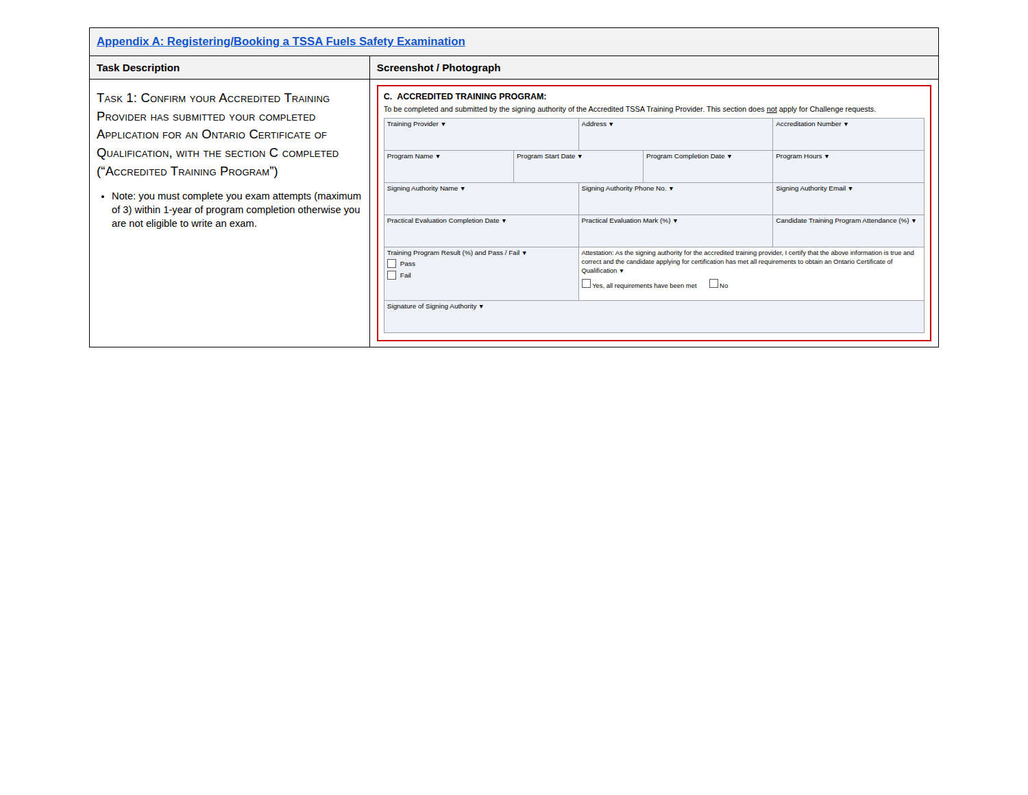Appendix A: Registering/Booking a TSSA Fuels Safety Examination
| Task Description | Screenshot / Photograph |
| Task 1: Confirm your Accredited Training Provider has submitted your completed Application for an Ontario Certificate of Qualification, with the section C completed (“Accredited Training Program”) Note: you must complete you exam attempts (maximum of 3) within 1-year of program completion otherwise you are not eligible to write an exam. | C. ACCREDITED TRAINING PROGRAM: To be completed and submitted by the signing authority of the Accredited TSSA Training Provider. This section does not apply for Challenge requests. / Training Provider / Address / Accreditation Number / / Program Name / Program Start Date / Program Completion Date / Program Hours / / Signing Authority Name / Signing Authority Phone No. / Signing Authority Email / / Practical Evaluation Completion Date / Practical Evaluation Mark (%) / Candidate Training Program Attendance (%) / / Training Program Result (%) and Pass / Fail Pass Fail / Attestation: As the signing authority for the accredited training provider, I certify that the above information is true and correct and the candidate applying for certification has met all requirements to obtain an Ontario Certificate of Qualification Yes, all requirements have been met No / / Signature of Signing Authority / |